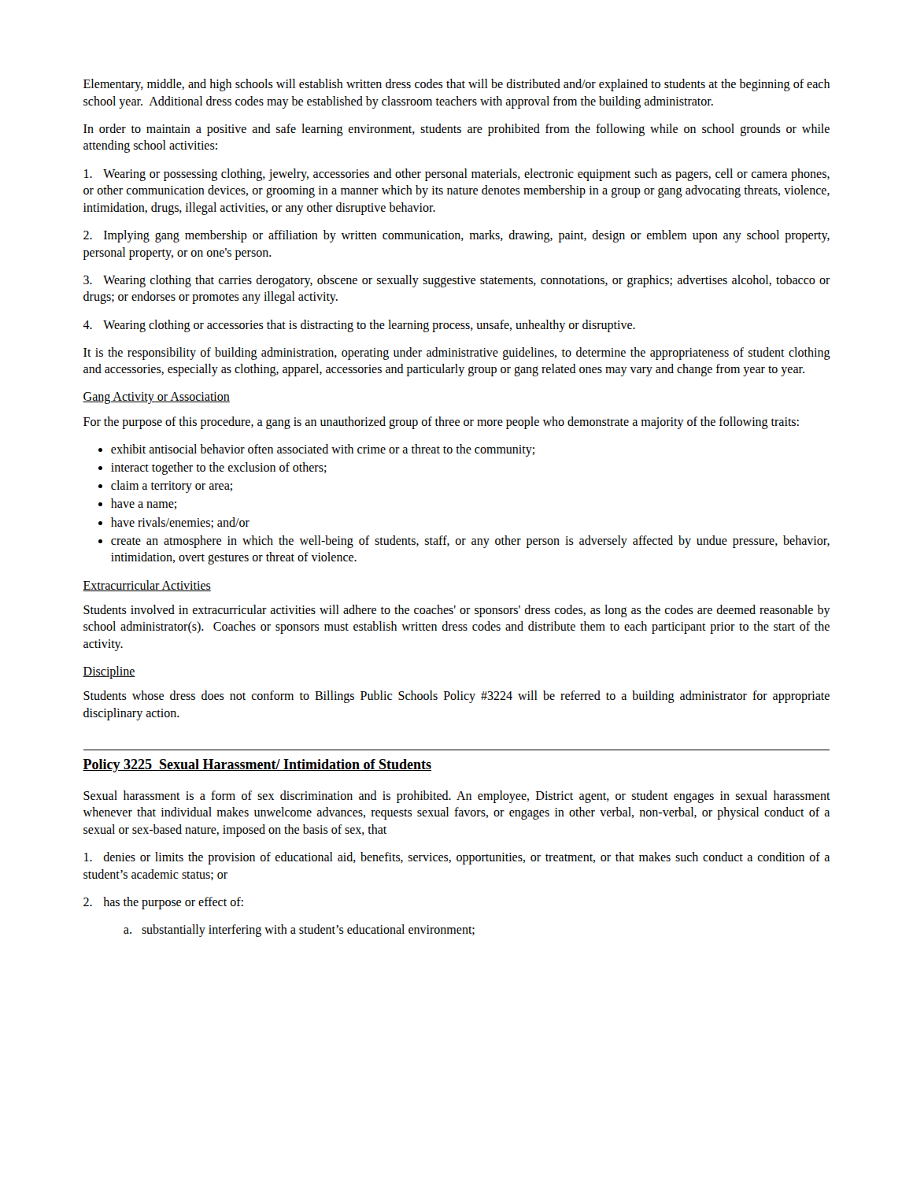Elementary, middle, and high schools will establish written dress codes that will be distributed and/or explained to students at the beginning of each school year. Additional dress codes may be established by classroom teachers with approval from the building administrator.
In order to maintain a positive and safe learning environment, students are prohibited from the following while on school grounds or while attending school activities:
1. Wearing or possessing clothing, jewelry, accessories and other personal materials, electronic equipment such as pagers, cell or camera phones, or other communication devices, or grooming in a manner which by its nature denotes membership in a group or gang advocating threats, violence, intimidation, drugs, illegal activities, or any other disruptive behavior.
2. Implying gang membership or affiliation by written communication, marks, drawing, paint, design or emblem upon any school property, personal property, or on one's person.
3. Wearing clothing that carries derogatory, obscene or sexually suggestive statements, connotations, or graphics; advertises alcohol, tobacco or drugs; or endorses or promotes any illegal activity.
4. Wearing clothing or accessories that is distracting to the learning process, unsafe, unhealthy or disruptive.
It is the responsibility of building administration, operating under administrative guidelines, to determine the appropriateness of student clothing and accessories, especially as clothing, apparel, accessories and particularly group or gang related ones may vary and change from year to year.
Gang Activity or Association
For the purpose of this procedure, a gang is an unauthorized group of three or more people who demonstrate a majority of the following traits:
exhibit antisocial behavior often associated with crime or a threat to the community;
interact together to the exclusion of others;
claim a territory or area;
have a name;
have rivals/enemies; and/or
create an atmosphere in which the well-being of students, staff, or any other person is adversely affected by undue pressure, behavior, intimidation, overt gestures or threat of violence.
Extracurricular Activities
Students involved in extracurricular activities will adhere to the coaches' or sponsors' dress codes, as long as the codes are deemed reasonable by school administrator(s). Coaches or sponsors must establish written dress codes and distribute them to each participant prior to the start of the activity.
Discipline
Students whose dress does not conform to Billings Public Schools Policy #3224 will be referred to a building administrator for appropriate disciplinary action.
Policy 3225 Sexual Harassment/ Intimidation of Students
Sexual harassment is a form of sex discrimination and is prohibited. An employee, District agent, or student engages in sexual harassment whenever that individual makes unwelcome advances, requests sexual favors, or engages in other verbal, non-verbal, or physical conduct of a sexual or sex-based nature, imposed on the basis of sex, that
1. denies or limits the provision of educational aid, benefits, services, opportunities, or treatment, or that makes such conduct a condition of a student’s academic status; or
2. has the purpose or effect of:
a. substantially interfering with a student’s educational environment;